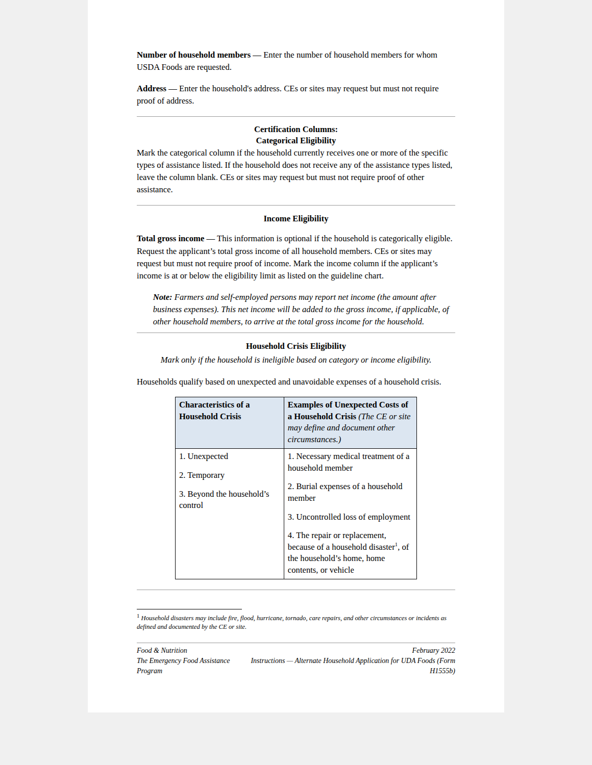Number of household members — Enter the number of household members for whom USDA Foods are requested.
Address — Enter the household's address. CEs or sites may request but must not require proof of address.
Certification Columns:Categorical Eligibility
Mark the categorical column if the household currently receives one or more of the specific types of assistance listed. If the household does not receive any of the assistance types listed, leave the column blank. CEs or sites may request but must not require proof of other assistance.
Income Eligibility
Total gross income — This information is optional if the household is categorically eligible. Request the applicant’s total gross income of all household members. CEs or sites may request but must not require proof of income. Mark the income column if the applicant’s income is at or below the eligibility limit as listed on the guideline chart.
Note: Farmers and self-employed persons may report net income (the amount after business expenses). This net income will be added to the gross income, if applicable, of other household members, to arrive at the total gross income for the household.
Household Crisis Eligibility
Mark only if the household is ineligible based on category or income eligibility.
Households qualify based on unexpected and unavoidable expenses of a household crisis.
| Characteristics of a Household Crisis | Examples of Unexpected Costs of a Household Crisis (The CE or site may define and document other circumstances.) |
| --- | --- |
| 1. Unexpected 2. Temporary 3. Beyond the household’s control | 1. Necessary medical treatment of a household member 2. Burial expenses of a household member 3. Uncontrolled loss of employment 4. The repair or replacement, because of a household disaster 1 , of the household’s home, home contents, or vehicle |
1 Household disasters may include fire, flood, hurricane, tornado, care repairs, and other circumstances or incidents as defined and documented by the CE or site.
Food & Nutrition
The Emergency Food Assistance Program
February 2022
Instructions — Alternate Household Application for UDA Foods (Form H1555b)